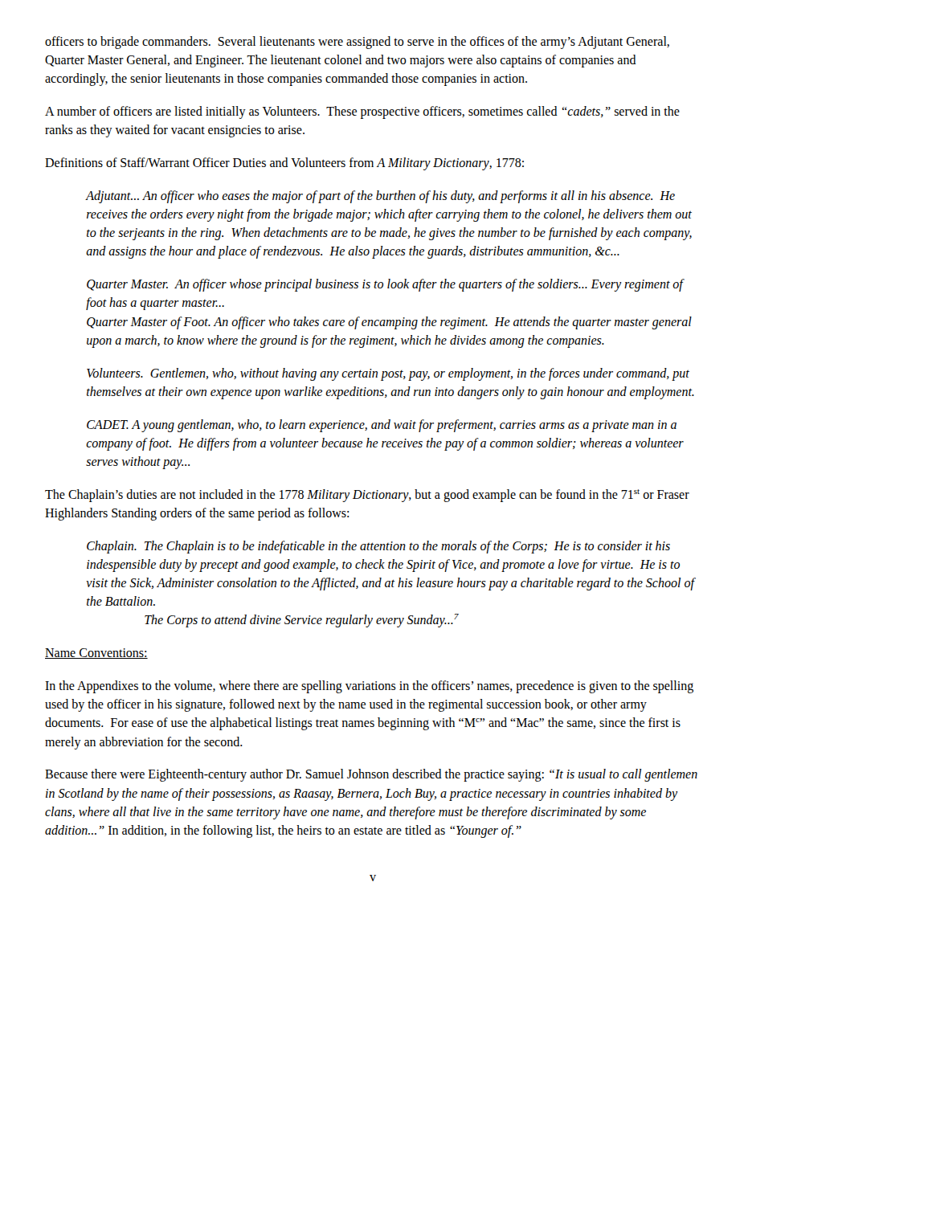officers to brigade commanders. Several lieutenants were assigned to serve in the offices of the army’s Adjutant General, Quarter Master General, and Engineer. The lieutenant colonel and two majors were also captains of companies and accordingly, the senior lieutenants in those companies commanded those companies in action.
A number of officers are listed initially as Volunteers. These prospective officers, sometimes called “cadets,” served in the ranks as they waited for vacant ensigncies to arise.
Definitions of Staff/Warrant Officer Duties and Volunteers from A Military Dictionary, 1778:
Adjutant... An officer who eases the major of part of the burthen of his duty, and performs it all in his absence. He receives the orders every night from the brigade major; which after carrying them to the colonel, he delivers them out to the serjeants in the ring. When detachments are to be made, he gives the number to be furnished by each company, and assigns the hour and place of rendezvous. He also places the guards, distributes ammunition, &c...
Quarter Master. An officer whose principal business is to look after the quarters of the soldiers... Every regiment of foot has a quarter master...
Quarter Master of Foot. An officer who takes care of encamping the regiment. He attends the quarter master general upon a march, to know where the ground is for the regiment, which he divides among the companies.
Volunteers. Gentlemen, who, without having any certain post, pay, or employment, in the forces under command, put themselves at their own expence upon warlike expeditions, and run into dangers only to gain honour and employment.
CADET. A young gentleman, who, to learn experience, and wait for preferment, carries arms as a private man in a company of foot. He differs from a volunteer because he receives the pay of a common soldier; whereas a volunteer serves without pay...
The Chaplain’s duties are not included in the 1778 Military Dictionary, but a good example can be found in the 71st or Fraser Highlanders Standing orders of the same period as follows:
Chaplain. The Chaplain is to be indefaticable in the attention to the morals of the Corps; He is to consider it his indespensible duty by precept and good example, to check the Spirit of Vice, and promote a love for virtue. He is to visit the Sick, Administer consolation to the Afflicted, and at his leasure hours pay a charitable regard to the School of the Battalion.
The Corps to attend divine Service regularly every Sunday...7
Name Conventions:
In the Appendixes to the volume, where there are spelling variations in the officers’ names, precedence is given to the spelling used by the officer in his signature, followed next by the name used in the regimental succession book, or other army documents. For ease of use the alphabetical listings treat names beginning with “Mc” and “Mac” the same, since the first is merely an abbreviation for the second.
Because there were Eighteenth-century author Dr. Samuel Johnson described the practice saying: “It is usual to call gentlemen in Scotland by the name of their possessions, as Raasay, Bernera, Loch Buy, a practice necessary in countries inhabited by clans, where all that live in the same territory have one name, and therefore must be therefore discriminated by some addition...” In addition, in the following list, the heirs to an estate are titled as “Younger of.”
v